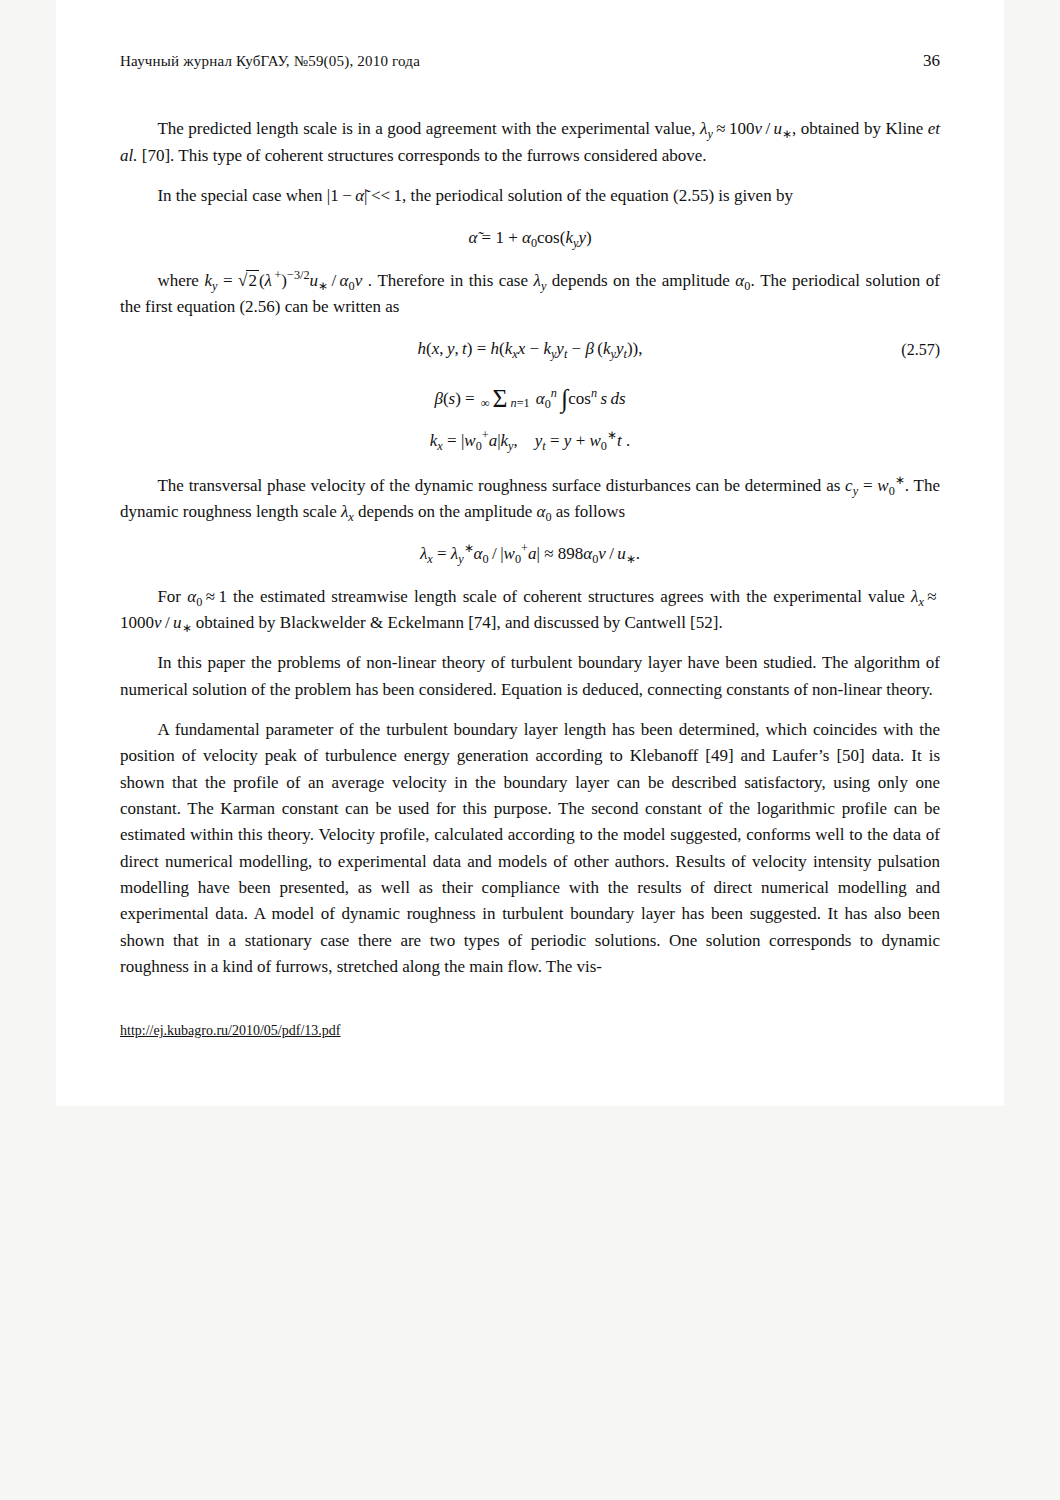Научный журнал КубГАУ, №59(05), 2010 года 36
The predicted length scale is in a good agreement with the experimental value, λy ≈ 100ν / u∗, obtained by Kline et al. [70]. This type of coherent structures corresponds to the furrows considered above.
In the special case when |1 − α̃| << 1, the periodical solution of the equation (2.55) is given by
α̃ = 1 + α0cos(kyy)
where ky = 2(λ +)−3/2u∗ / α0ν . Therefore in this case λy depends on the amplitude α0. The periodical solution of the first equation (2.56) can be written as
h(x, y, t) = h(kxx − kyyt − β (kyyt)), (2.57)
β(s) = ∞ Σ n=1 α0n ∫cosn s ds
kx = |w0+a|ky, yt = y + w0∗t .
The transversal phase velocity of the dynamic roughness surface disturbances can be determined as cy = w0∗. The dynamic roughness length scale λx depends on the amplitude α0 as follows
λx = λy∗α0 / |w0+a| ≈ 898α0ν / u∗.
For α0 ≈ 1 the estimated streamwise length scale of coherent structures agrees with the experimental value λx ≈ 1000ν / u∗ obtained by Blackwelder & Eckelmann [74], and discussed by Cantwell [52].
In this paper the problems of non-linear theory of turbulent boundary layer have been studied. The algorithm of numerical solution of the problem has been considered. Equation is deduced, connecting constants of non-linear theory.
A fundamental parameter of the turbulent boundary layer length has been determined, which coincides with the position of velocity peak of turbulence energy generation according to Klebanoff [49] and Laufer’s [50] data. It is shown that the profile of an average velocity in the boundary layer can be described satisfactory, using only one constant. The Karman constant can be used for this purpose. The second constant of the logarithmic profile can be estimated within this theory. Velocity profile, calculated according to the model suggested, conforms well to the data of direct numerical modelling, to experimental data and models of other authors. Results of velocity intensity pulsation modelling have been presented, as well as their compliance with the results of direct numerical modelling and experimental data. A model of dynamic roughness in turbulent boundary layer has been suggested. It has also been shown that in a stationary case there are two types of periodic solutions. One solution corresponds to dynamic roughness in a kind of furrows, stretched along the main flow. The vis-
http://ej.kubagro.ru/2010/05/pdf/13.pdf